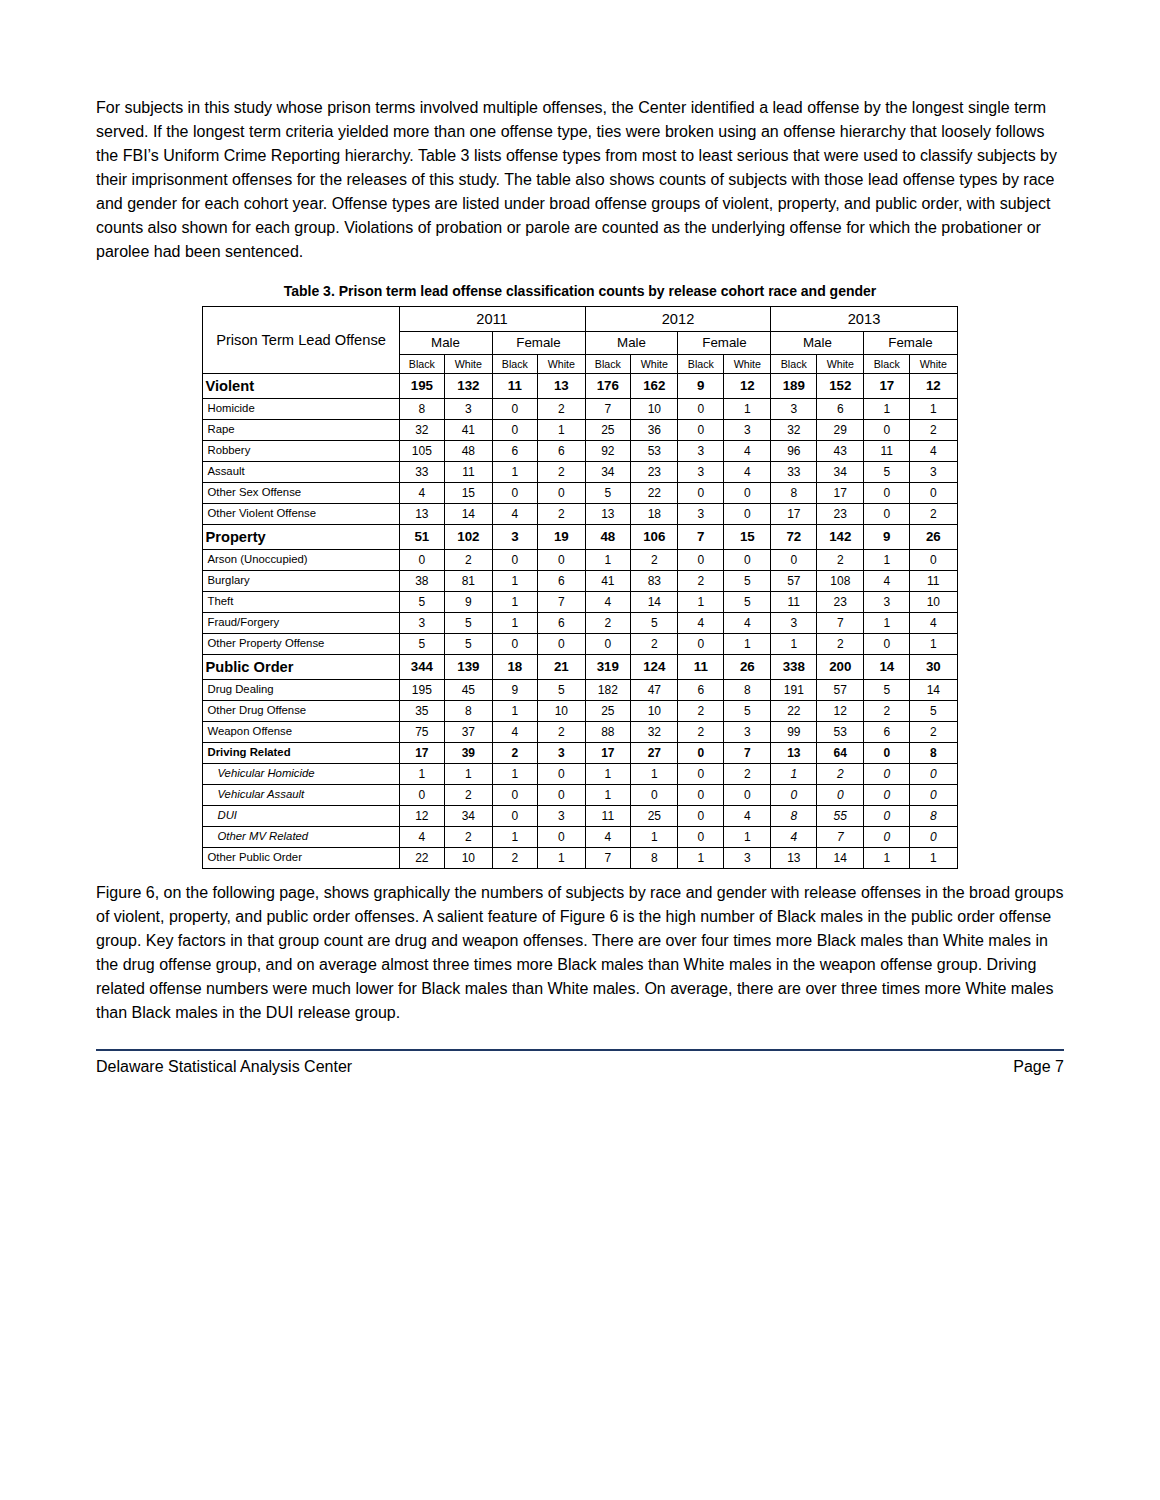For subjects in this study whose prison terms involved multiple offenses, the Center identified a lead offense by the longest single term served. If the longest term criteria yielded more than one offense type, ties were broken using an offense hierarchy that loosely follows the FBI’s Uniform Crime Reporting hierarchy. Table 3 lists offense types from most to least serious that were used to classify subjects by their imprisonment offenses for the releases of this study. The table also shows counts of subjects with those lead offense types by race and gender for each cohort year. Offense types are listed under broad offense groups of violent, property, and public order, with subject counts also shown for each group. Violations of probation or parole are counted as the underlying offense for which the probationer or parolee had been sentenced.
Table 3. Prison term lead offense classification counts by release cohort race and gender
| Prison Term Lead Offense | 2011 | 2012 | 2013 |
| --- | --- | --- | --- |
| Male | Female | Male | Female | Male | Female |
| Black | White | Black | White | Black | White | Black | White | Black | White | Black | White |
| Violent | 195 | 132 | 11 | 13 | 176 | 162 | 9 | 12 | 189 | 152 | 17 | 12 |
| Homicide | 8 | 3 | 0 | 2 | 7 | 10 | 0 | 1 | 3 | 6 | 1 | 1 |
| Rape | 32 | 41 | 0 | 1 | 25 | 36 | 0 | 3 | 32 | 29 | 0 | 2 |
| Robbery | 105 | 48 | 6 | 6 | 92 | 53 | 3 | 4 | 96 | 43 | 11 | 4 |
| Assault | 33 | 11 | 1 | 2 | 34 | 23 | 3 | 4 | 33 | 34 | 5 | 3 |
| Other Sex Offense | 4 | 15 | 0 | 0 | 5 | 22 | 0 | 0 | 8 | 17 | 0 | 0 |
| Other Violent Offense | 13 | 14 | 4 | 2 | 13 | 18 | 3 | 0 | 17 | 23 | 0 | 2 |
| Property | 51 | 102 | 3 | 19 | 48 | 106 | 7 | 15 | 72 | 142 | 9 | 26 |
| Arson (Unoccupied) | 0 | 2 | 0 | 0 | 1 | 2 | 0 | 0 | 0 | 2 | 1 | 0 |
| Burglary | 38 | 81 | 1 | 6 | 41 | 83 | 2 | 5 | 57 | 108 | 4 | 11 |
| Theft | 5 | 9 | 1 | 7 | 4 | 14 | 1 | 5 | 11 | 23 | 3 | 10 |
| Fraud/Forgery | 3 | 5 | 1 | 6 | 2 | 5 | 4 | 4 | 3 | 7 | 1 | 4 |
| Other Property Offense | 5 | 5 | 0 | 0 | 0 | 2 | 0 | 1 | 1 | 2 | 0 | 1 |
| Public Order | 344 | 139 | 18 | 21 | 319 | 124 | 11 | 26 | 338 | 200 | 14 | 30 |
| Drug Dealing | 195 | 45 | 9 | 5 | 182 | 47 | 6 | 8 | 191 | 57 | 5 | 14 |
| Other Drug Offense | 35 | 8 | 1 | 10 | 25 | 10 | 2 | 5 | 22 | 12 | 2 | 5 |
| Weapon Offense | 75 | 37 | 4 | 2 | 88 | 32 | 2 | 3 | 99 | 53 | 6 | 2 |
| Driving Related | 17 | 39 | 2 | 3 | 17 | 27 | 0 | 7 | 13 | 64 | 0 | 8 |
| Vehicular Homicide | 1 | 1 | 1 | 0 | 1 | 1 | 0 | 2 | 1 | 2 | 0 | 0 |
| Vehicular Assault | 0 | 2 | 0 | 0 | 1 | 0 | 0 | 0 | 0 | 0 | 0 | 0 |
| DUI | 12 | 34 | 0 | 3 | 11 | 25 | 0 | 4 | 8 | 55 | 0 | 8 |
| Other MV Related | 4 | 2 | 1 | 0 | 4 | 1 | 0 | 1 | 4 | 7 | 0 | 0 |
| Other Public Order | 22 | 10 | 2 | 1 | 7 | 8 | 1 | 3 | 13 | 14 | 1 | 1 |
Figure 6, on the following page, shows graphically the numbers of subjects by race and gender with release offenses in the broad groups of violent, property, and public order offenses. A salient feature of Figure 6 is the high number of Black males in the public order offense group. Key factors in that group count are drug and weapon offenses. There are over four times more Black males than White males in the drug offense group, and on average almost three times more Black males than White males in the weapon offense group. Driving related offense numbers were much lower for Black males than White males. On average, there are over three times more White males than Black males in the DUI release group.
Delaware Statistical Analysis Center
Page 7